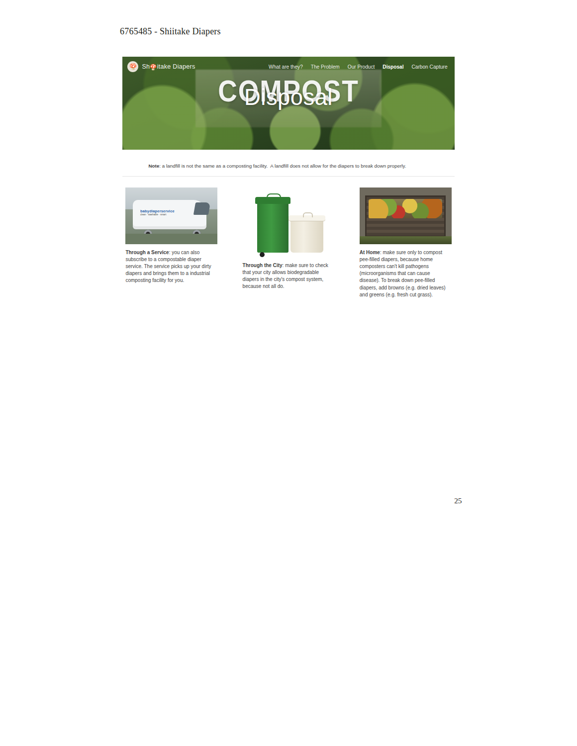6765485 - Shiitake Diapers
🍄 Sh🍄itake Diapers
What are they?
The Problem
Our Product
Disposal
Carbon Capture
COMPOST
Disposal
Note: a landfill is not the same as a composting facility. A landfill does not allow for the diapers to break down properly.
babydiaperserviceclean · washable · smart
Through a Service: you can also subscribe to a compostable diaper service. The service picks up your dirty diapers and brings them to a industrial composting facility for you.
Through the City: make sure to check that your city allows biodegradable diapers in the city's compost system, because not all do.
At Home: make sure only to compost pee-filled diapers, because home composters can't kill pathogens (microorganisms that can cause disease). To break down pee-filled diapers, add browns (e.g. dried leaves) and greens (e.g. fresh cut grass).
25